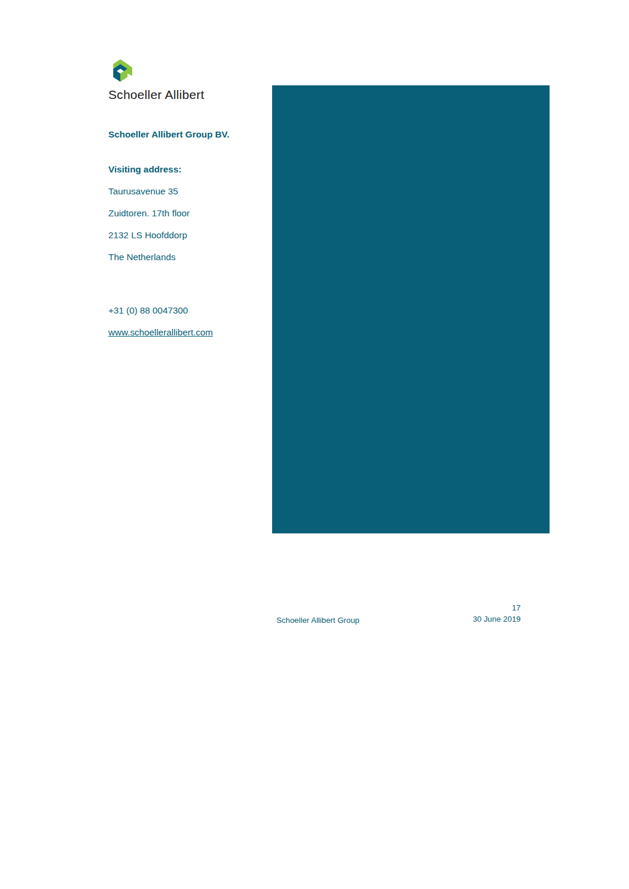Schoeller Allibert
Schoeller Allibert Group BV.
Visiting address:
Taurusavenue 35
Zuidtoren. 17th floor
2132 LS Hoofddorp
The Netherlands
+31 (0) 88 0047300
www.schoellerallibert.com
Schoeller Allibert Group
17 30 June 2019